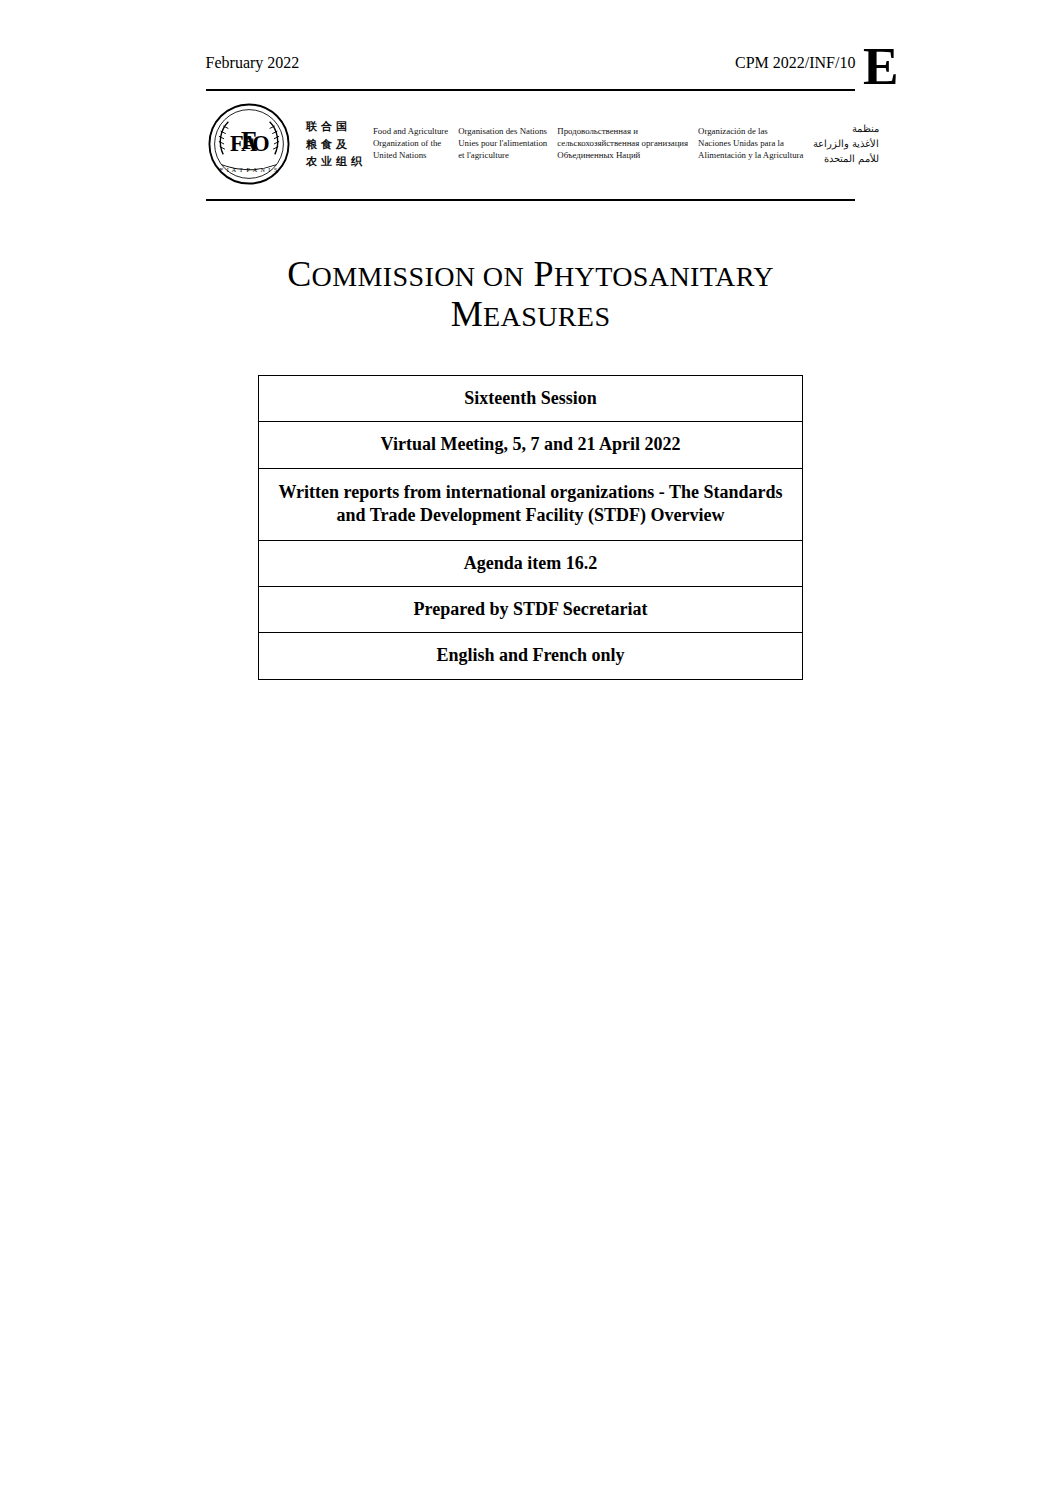E
February 2022
CPM 2022/INF/10
F ​ F A O F I A T P A N I S
联 合 国
粮 食 及
农 业 组 织
Food and Agriculture
Organization of the
United Nations
Organisation des Nations
Unies pour l'alimentation
et l'agriculture
Продовольственная и
сельскохозяйственная организация
Объединенных Наций
Organización de las
Naciones Unidas para la
Alimentación y la Agricultura
منظمة
الأغذية والزراعة
للأمم المتحدة
COMMISSION ON PHYTOSANITARY
MEASURES
| Sixteenth Session |
| Virtual Meeting, 5, 7 and 21 April 2022 |
| Written reports from international organizations - The Standards and Trade Development Facility (STDF) Overview |
| Agenda item 16.2 |
| Prepared by STDF Secretariat |
| English and French only |